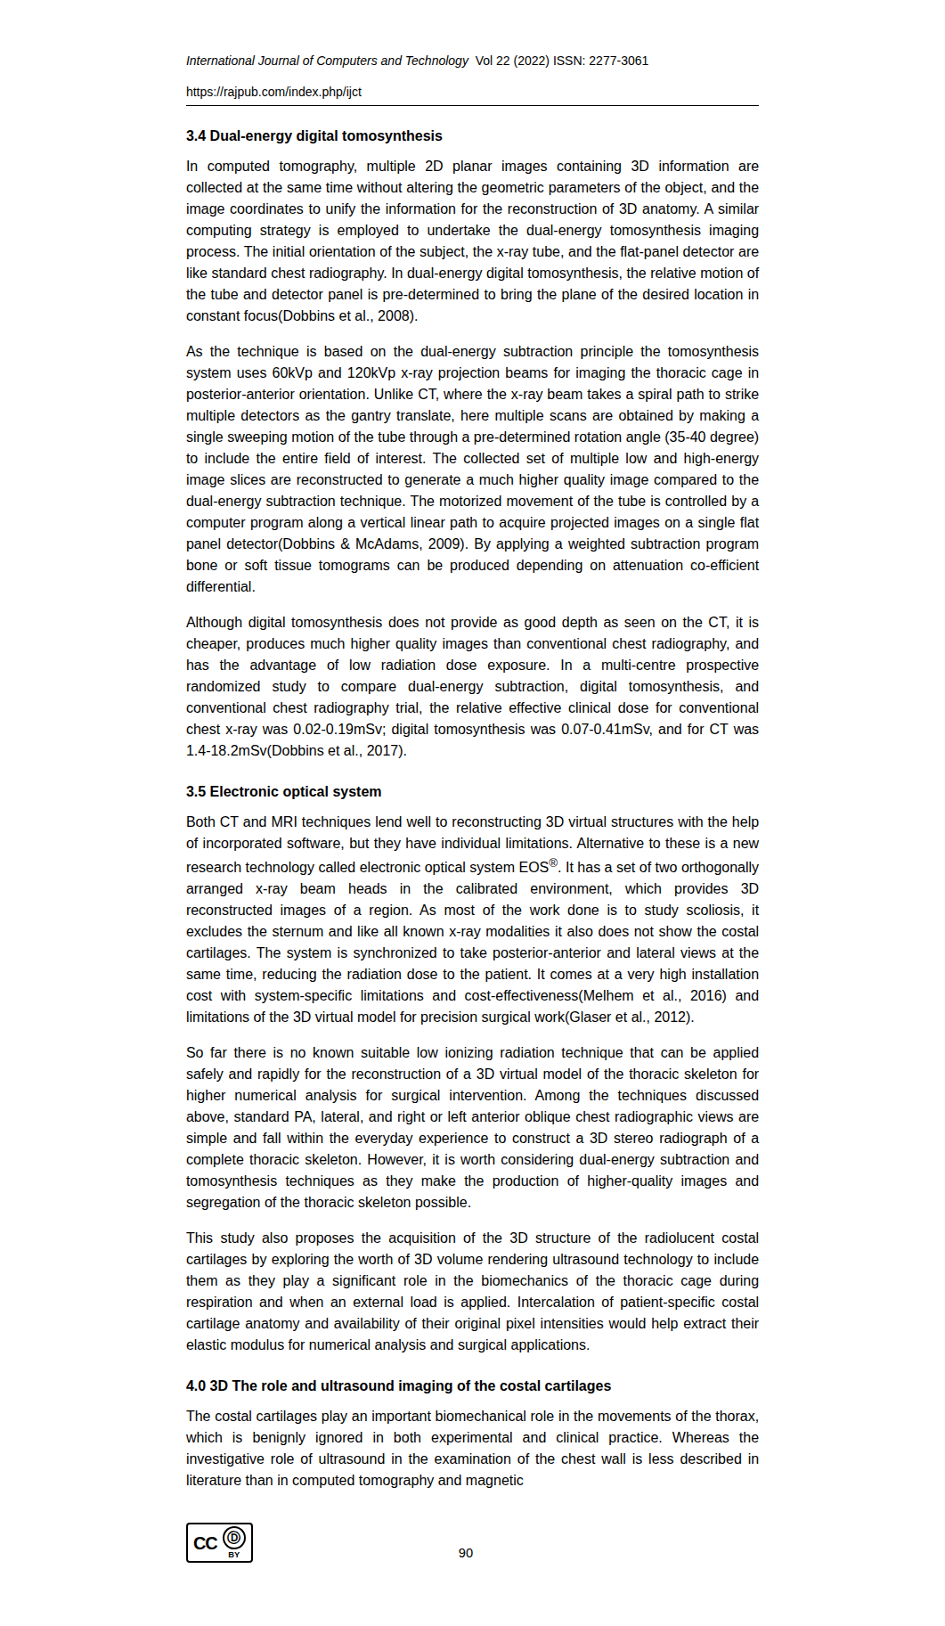International Journal of Computers and Technology Vol 22 (2022) ISSN: 2277-3061 https://rajpub.com/index.php/ijct
3.4 Dual-energy digital tomosynthesis
In computed tomography, multiple 2D planar images containing 3D information are collected at the same time without altering the geometric parameters of the object, and the image coordinates to unify the information for the reconstruction of 3D anatomy. A similar computing strategy is employed to undertake the dual-energy tomosynthesis imaging process. The initial orientation of the subject, the x-ray tube, and the flat-panel detector are like standard chest radiography. In dual-energy digital tomosynthesis, the relative motion of the tube and detector panel is pre-determined to bring the plane of the desired location in constant focus(Dobbins et al., 2008).
As the technique is based on the dual-energy subtraction principle the tomosynthesis system uses 60kVp and 120kVp x-ray projection beams for imaging the thoracic cage in posterior-anterior orientation. Unlike CT, where the x-ray beam takes a spiral path to strike multiple detectors as the gantry translate, here multiple scans are obtained by making a single sweeping motion of the tube through a pre-determined rotation angle (35-40 degree) to include the entire field of interest. The collected set of multiple low and high-energy image slices are reconstructed to generate a much higher quality image compared to the dual-energy subtraction technique. The motorized movement of the tube is controlled by a computer program along a vertical linear path to acquire projected images on a single flat panel detector(Dobbins & McAdams, 2009). By applying a weighted subtraction program bone or soft tissue tomograms can be produced depending on attenuation co-efficient differential.
Although digital tomosynthesis does not provide as good depth as seen on the CT, it is cheaper, produces much higher quality images than conventional chest radiography, and has the advantage of low radiation dose exposure. In a multi-centre prospective randomized study to compare dual-energy subtraction, digital tomosynthesis, and conventional chest radiography trial, the relative effective clinical dose for conventional chest x-ray was 0.02-0.19mSv; digital tomosynthesis was 0.07-0.41mSv, and for CT was 1.4-18.2mSv(Dobbins et al., 2017).
3.5 Electronic optical system
Both CT and MRI techniques lend well to reconstructing 3D virtual structures with the help of incorporated software, but they have individual limitations. Alternative to these is a new research technology called electronic optical system EOS®. It has a set of two orthogonally arranged x-ray beam heads in the calibrated environment, which provides 3D reconstructed images of a region. As most of the work done is to study scoliosis, it excludes the sternum and like all known x-ray modalities it also does not show the costal cartilages. The system is synchronized to take posterior-anterior and lateral views at the same time, reducing the radiation dose to the patient. It comes at a very high installation cost with system-specific limitations and cost-effectiveness(Melhem et al., 2016) and limitations of the 3D virtual model for precision surgical work(Glaser et al., 2012).
So far there is no known suitable low ionizing radiation technique that can be applied safely and rapidly for the reconstruction of a 3D virtual model of the thoracic skeleton for higher numerical analysis for surgical intervention. Among the techniques discussed above, standard PA, lateral, and right or left anterior oblique chest radiographic views are simple and fall within the everyday experience to construct a 3D stereo radiograph of a complete thoracic skeleton. However, it is worth considering dual-energy subtraction and tomosynthesis techniques as they make the production of higher-quality images and segregation of the thoracic skeleton possible.
This study also proposes the acquisition of the 3D structure of the radiolucent costal cartilages by exploring the worth of 3D volume rendering ultrasound technology to include them as they play a significant role in the biomechanics of the thoracic cage during respiration and when an external load is applied. Intercalation of patient-specific costal cartilage anatomy and availability of their original pixel intensities would help extract their elastic modulus for numerical analysis and surgical applications.
4.0 3D The role and ultrasound imaging of the costal cartilages
The costal cartilages play an important biomechanical role in the movements of the thorax, which is benignly ignored in both experimental and clinical practice. Whereas the investigative role of ultrasound in the examination of the chest wall is less described in literature than in computed tomography and magnetic
CC Ⓓ BY
90